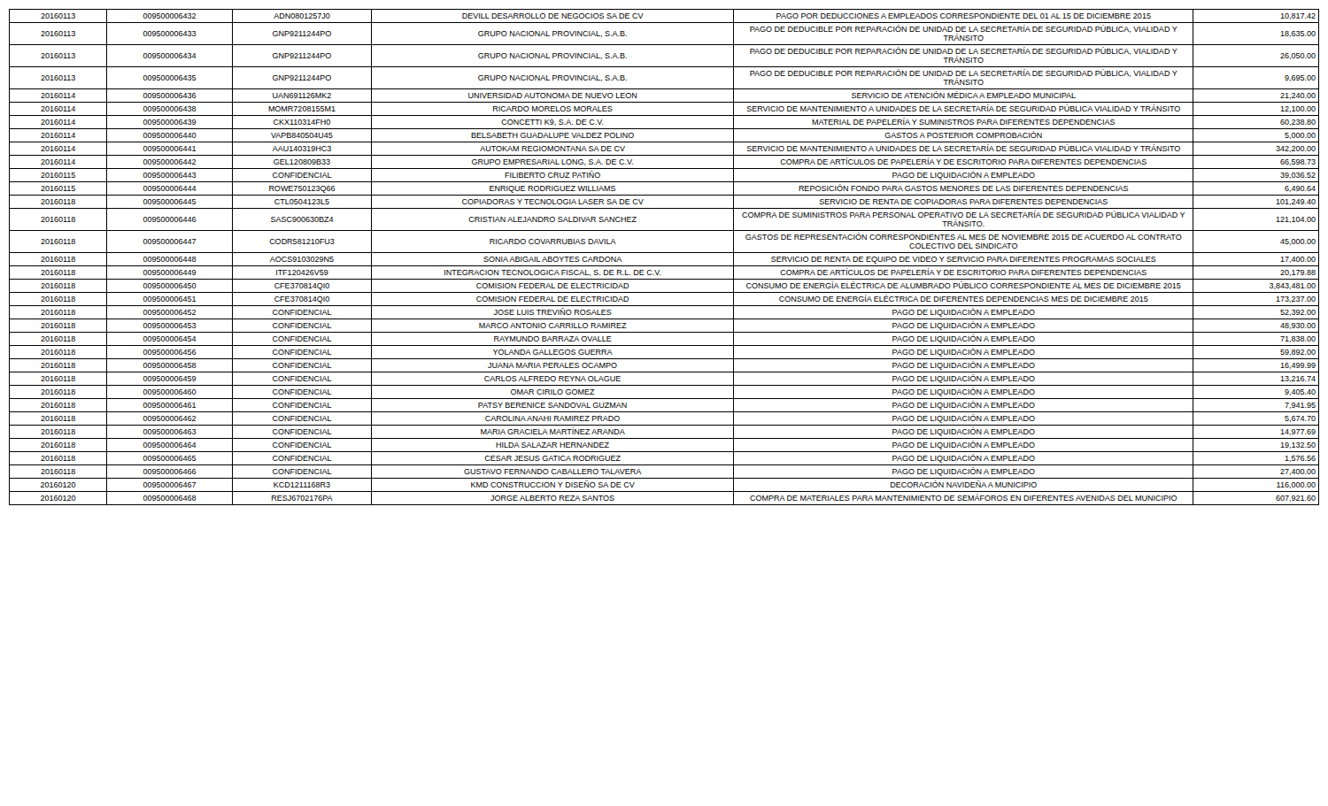| 20160113 | 009500006432 | ADN0801257J0 | DEVILL DESARROLLO DE NEGOCIOS SA DE CV | PAGO POR DEDUCCIONES A EMPLEADOS CORRESPONDIENTE DEL 01 AL 15 DE DICIEMBRE 2015 | 10,817.42 |
| 20160113 | 009500006433 | GNP9211244PO | GRUPO NACIONAL PROVINCIAL, S.A.B. | PAGO DE DEDUCIBLE POR REPARACIÓN DE UNIDAD DE LA SECRETARÍA DE SEGURIDAD PÚBLICA, VIALIDAD Y TRÁNSITO | 18,635.00 |
| 20160113 | 009500006434 | GNP9211244PO | GRUPO NACIONAL PROVINCIAL, S.A.B. | PAGO DE DEDUCIBLE POR REPARACIÓN DE UNIDAD DE LA SECRETARÍA DE SEGURIDAD PÚBLICA, VIALIDAD Y TRÁNSITO | 26,050.00 |
| 20160113 | 009500006435 | GNP9211244PO | GRUPO NACIONAL PROVINCIAL, S.A.B. | PAGO DE DEDUCIBLE POR REPARACIÓN DE UNIDAD DE LA SECRETARÍA DE SEGURIDAD PÚBLICA, VIALIDAD Y TRÁNSITO | 9,695.00 |
| 20160114 | 009500006436 | UAN691126MK2 | UNIVERSIDAD AUTONOMA DE NUEVO LEON | SERVICIO DE ATENCIÓN MÉDICA A EMPLEADO MUNICIPAL | 21,240.00 |
| 20160114 | 009500006438 | MOMR7208155M1 | RICARDO MORELOS MORALES | SERVICIO DE MANTENIMIENTO A UNIDADES DE LA SECRETARÍA DE SEGURIDAD PÚBLICA VIALIDAD Y TRÁNSITO | 12,100.00 |
| 20160114 | 009500006439 | CKX110314FH0 | CONCETTI K9, S.A. DE C.V. | MATERIAL DE PAPELERÍA Y SUMINISTROS PARA DIFERENTES DEPENDENCIAS | 60,238.80 |
| 20160114 | 009500006440 | VAPB840504U45 | BELSABETH GUADALUPE VALDEZ POLINO | GASTOS A POSTERIOR COMPROBACIÓN | 5,000.00 |
| 20160114 | 009500006441 | AAU140319HC3 | AUTOKAM REGIOMONTANA SA DE CV | SERVICIO DE MANTENIMIENTO A UNIDADES DE LA SECRETARÍA DE SEGURIDAD PÚBLICA VIALIDAD Y TRÁNSITO | 342,200.00 |
| 20160114 | 009500006442 | GEL120809B33 | GRUPO EMPRESARIAL LONG, S.A. DE C.V. | COMPRA DE ARTÍCULOS DE PAPELERÍA Y DE ESCRITORIO PARA DIFERENTES DEPENDENCIAS | 66,598.73 |
| 20160115 | 009500006443 | CONFIDENCIAL | FILIBERTO CRUZ PATIÑO | PAGO DE LIQUIDACIÓN A EMPLEADO | 39,036.52 |
| 20160115 | 009500006444 | ROWE750123Q66 | ENRIQUE RODRIGUEZ WILLIAMS | REPOSICIÓN FONDO PARA GASTOS MENORES DE LAS DIFERENTES DEPENDENCIAS | 6,490.64 |
| 20160118 | 009500006445 | CTL0504123L5 | COPIADORAS Y TECNOLOGIA LASER SA DE CV | SERVICIO DE RENTA DE COPIADORAS PARA DIFERENTES DEPENDENCIAS | 101,249.40 |
| 20160118 | 009500006446 | SASC900630BZ4 | CRISTIAN ALEJANDRO SALDIVAR SANCHEZ | COMPRA DE SUMINISTROS PARA PERSONAL OPERATIVO DE LA SECRETARÍA DE SEGURIDAD PÚBLICA VIALIDAD Y TRÁNSITO. | 121,104.00 |
| 20160118 | 009500006447 | CODR581210FU3 | RICARDO COVARRUBIAS DAVILA | GASTOS DE REPRESENTACIÓN CORRESPONDIENTES AL MES DE NOVIEMBRE 2015 DE ACUERDO AL CONTRATO COLECTIVO DEL SINDICATO | 45,000.00 |
| 20160118 | 009500006448 | AOCS9103029N5 | SONIA ABIGAIL ABOYTES CARDONA | SERVICIO DE RENTA DE EQUIPO DE VIDEO Y SERVICIO PARA DIFERENTES PROGRAMAS SOCIALES | 17,400.00 |
| 20160118 | 009500006449 | ITF120426V59 | INTEGRACION TECNOLOGICA FISCAL, S. DE R.L. DE C.V. | COMPRA DE ARTÍCULOS DE PAPELERÍA Y DE ESCRITORIO PARA DIFERENTES DEPENDENCIAS | 20,179.88 |
| 20160118 | 009500006450 | CFE370814QI0 | COMISION FEDERAL DE ELECTRICIDAD | CONSUMO DE ENERGÍA ELÉCTRICA DE ALUMBRADO PÚBLICO CORRESPONDIENTE AL MES DE DICIEMBRE 2015 | 3,843,481.00 |
| 20160118 | 009500006451 | CFE370814QI0 | COMISION FEDERAL DE ELECTRICIDAD | CONSUMO DE ENERGÍA ELÉCTRICA DE DIFERENTES DEPENDENCIAS MES DE DICIEMBRE 2015 | 173,237.00 |
| 20160118 | 009500006452 | CONFIDENCIAL | JOSE LUIS TREVIÑO ROSALES | PAGO DE LIQUIDACIÓN A EMPLEADO | 52,392.00 |
| 20160118 | 009500006453 | CONFIDENCIAL | MARCO ANTONIO CARRILLO RAMIREZ | PAGO DE LIQUIDACIÓN A EMPLEADO | 48,930.00 |
| 20160118 | 009500006454 | CONFIDENCIAL | RAYMUNDO BARRAZA OVALLE | PAGO DE LIQUIDACIÓN A EMPLEADO | 71,838.00 |
| 20160118 | 009500006456 | CONFIDENCIAL | YOLANDA GALLEGOS GUERRA | PAGO DE LIQUIDACIÓN A EMPLEADO | 59,892.00 |
| 20160118 | 009500006458 | CONFIDENCIAL | JUANA MARIA PERALES OCAMPO | PAGO DE LIQUIDACIÓN A EMPLEADO | 16,499.99 |
| 20160118 | 009500006459 | CONFIDENCIAL | CARLOS ALFREDO REYNA OLAGUE | PAGO DE LIQUIDACIÓN A EMPLEADO | 13,216.74 |
| 20160118 | 009500006460 | CONFIDENCIAL | OMAR CIRILO GOMEZ | PAGO DE LIQUIDACIÓN A EMPLEADO | 9,405.40 |
| 20160118 | 009500006461 | CONFIDENCIAL | PATSY BERENICE SANDOVAL GUZMAN | PAGO DE LIQUIDACIÓN A EMPLEADO | 7,941.95 |
| 20160118 | 009500006462 | CONFIDENCIAL | CAROLINA ANAHI RAMIREZ PRADO | PAGO DE LIQUIDACIÓN A EMPLEADO | 5,674.70 |
| 20160118 | 009500006463 | CONFIDENCIAL | MARIA GRACIELA MARTÍNEZ ARANDA | PAGO DE LIQUIDACIÓN A EMPLEADO | 14,977.69 |
| 20160118 | 009500006464 | CONFIDENCIAL | HILDA SALAZAR HERNANDEZ | PAGO DE LIQUIDACIÓN A EMPLEADO | 19,132.50 |
| 20160118 | 009500006465 | CONFIDENCIAL | CESAR JESUS GATICA RODRIGUEZ | PAGO DE LIQUIDACIÓN A EMPLEADO | 1,576.56 |
| 20160118 | 009500006466 | CONFIDENCIAL | GUSTAVO FERNANDO CABALLERO TALAVERA | PAGO DE LIQUIDACIÓN A EMPLEADO | 27,400.00 |
| 20160120 | 009500006467 | KCD1211168R3 | KMD CONSTRUCCION Y DISEÑO SA DE CV | DECORACIÓN NAVIDEÑA A MUNICIPIO | 116,000.00 |
| 20160120 | 009500006468 | RESJ6702176PA | JORGE ALBERTO REZA SANTOS | COMPRA DE MATERIALES PARA MANTENIMIENTO DE SEMÁFOROS EN DIFERENTES AVENIDAS DEL MUNICIPIO | 607,921.60 |